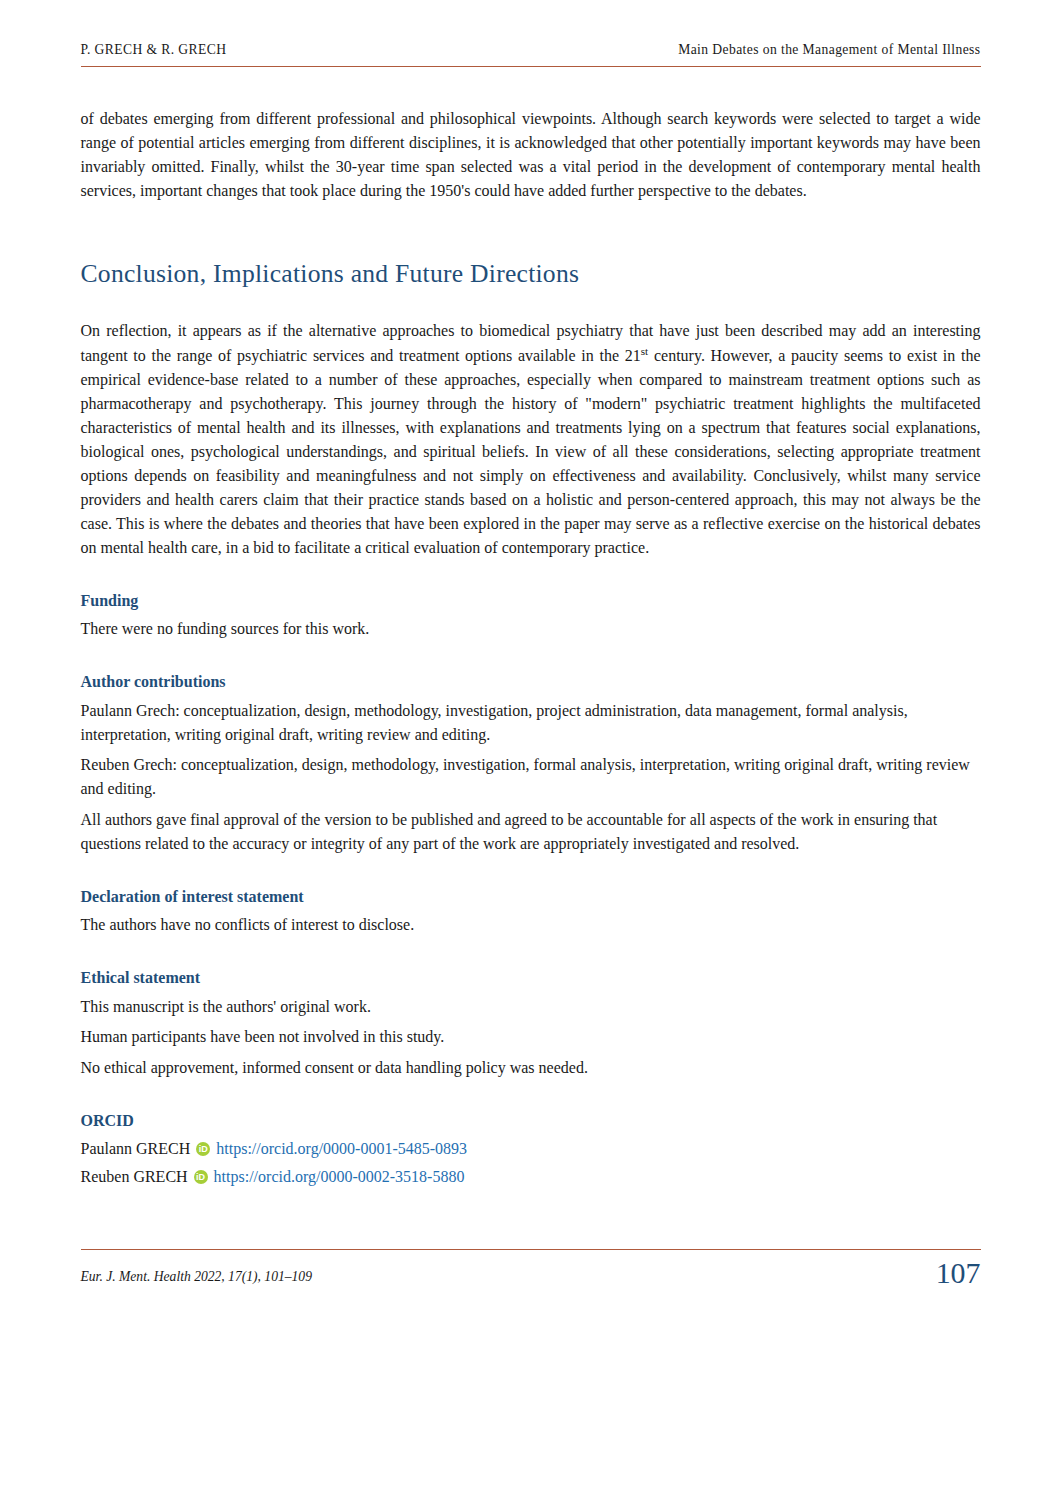P. Grech & R. Grech Main Debates on the Management of Mental Illness
of debates emerging from different professional and philosophical viewpoints. Although search keywords were selected to target a wide range of potential articles emerging from different disciplines, it is acknowledged that other potentially important keywords may have been invariably omitted. Finally, whilst the 30-year time span selected was a vital period in the development of contemporary mental health services, important changes that took place during the 1950's could have added further perspective to the debates.
Conclusion, Implications and Future Directions
On reflection, it appears as if the alternative approaches to biomedical psychiatry that have just been described may add an interesting tangent to the range of psychiatric services and treatment options available in the 21st century. However, a paucity seems to exist in the empirical evidence-base related to a number of these approaches, especially when compared to mainstream treatment options such as pharmacotherapy and psychotherapy. This journey through the history of "modern" psychiatric treatment highlights the multifaceted characteristics of mental health and its illnesses, with explanations and treatments lying on a spectrum that features social explanations, biological ones, psychological understandings, and spiritual beliefs. In view of all these considerations, selecting appropriate treatment options depends on feasibility and meaningfulness and not simply on effectiveness and availability. Conclusively, whilst many service providers and health carers claim that their practice stands based on a holistic and person-centered approach, this may not always be the case. This is where the debates and theories that have been explored in the paper may serve as a reflective exercise on the historical debates on mental health care, in a bid to facilitate a critical evaluation of contemporary practice.
Funding
There were no funding sources for this work.
Author contributions
Paulann Grech: conceptualization, design, methodology, investigation, project administration, data management, formal analysis, interpretation, writing original draft, writing review and editing.
Reuben Grech: conceptualization, design, methodology, investigation, formal analysis, interpretation, writing original draft, writing review and editing.
All authors gave final approval of the version to be published and agreed to be accountable for all aspects of the work in ensuring that questions related to the accuracy or integrity of any part of the work are appropriately investigated and resolved.
Declaration of interest statement
The authors have no conflicts of interest to disclose.
Ethical statement
This manuscript is the authors' original work.
Human participants have been not involved in this study.
No ethical approvement, informed consent or data handling policy was needed.
ORCID
Paulann GRECH iD https://orcid.org/0000-0001-5485-0893
Reuben GRECH iD https://orcid.org/0000-0002-3518-5880
Eur. J. Ment. Health 2022, 17(1), 101–109 107